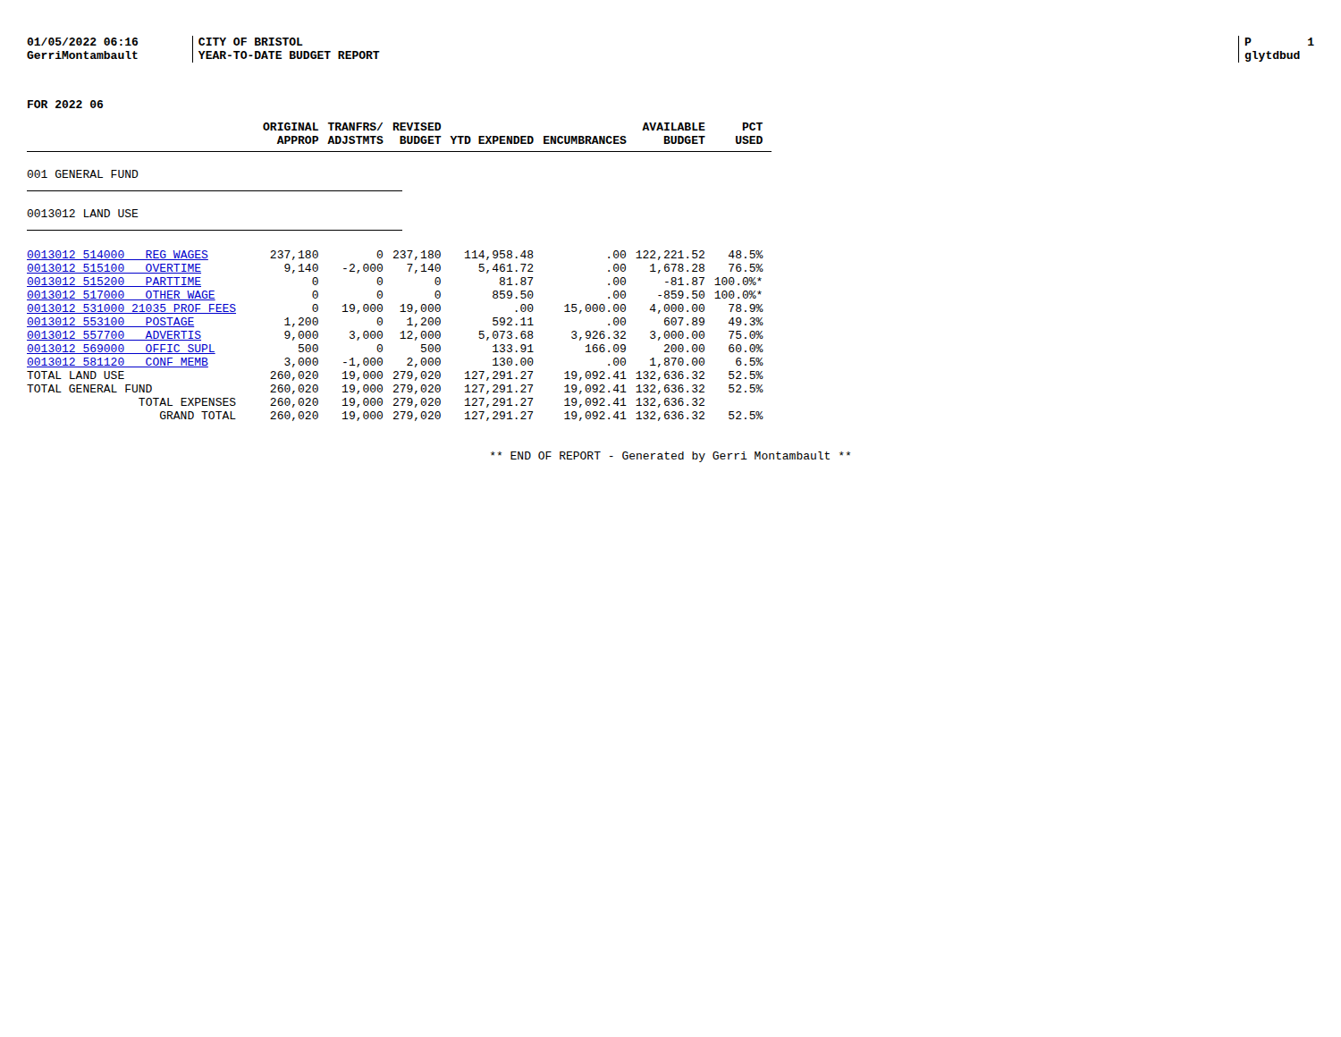01/05/2022 06:16
GerriMontambault
CITY OF BRISTOL
YEAR-TO-DATE BUDGET REPORT
P        1
glytdbud
FOR 2022 06
| | ORIGINAL APPROP | TRANFRS/ ADJSTMTS | REVISED BUDGET | YTD EXPENDED | ENCUMBRANCES | AVAILABLE BUDGET | PCT USED |
| --- | --- | --- | --- | --- | --- | --- | --- |
| 001 GENERAL FUND |
| 0013012 LAND USE |
| 0013012 514000 REG WAGES | 237,180 | 0 | 237,180 | 114,958.48 | .00 | 122,221.52 | 48.5% |
| 0013012 515100 OVERTIME | 9,140 | -2,000 | 7,140 | 5,461.72 | .00 | 1,678.28 | 76.5% |
| 0013012 515200 PARTTIME | 0 | 0 | 0 | 81.87 | .00 | -81.87 | 100.0%* |
| 0013012 517000 OTHER WAGE | 0 | 0 | 0 | 859.50 | .00 | -859.50 | 100.0%* |
| 0013012 531000 21035 PROF FEES | 0 | 19,000 | 19,000 | .00 | 15,000.00 | 4,000.00 | 78.9% |
| 0013012 553100 POSTAGE | 1,200 | 0 | 1,200 | 592.11 | .00 | 607.89 | 49.3% |
| 0013012 557700 ADVERTIS | 9,000 | 3,000 | 12,000 | 5,073.68 | 3,926.32 | 3,000.00 | 75.0% |
| 0013012 569000 OFFIC SUPL | 500 | 0 | 500 | 133.91 | 166.09 | 200.00 | 60.0% |
| 0013012 581120 CONF MEMB | 3,000 | -1,000 | 2,000 | 130.00 | .00 | 1,870.00 | 6.5% |
| TOTAL LAND USE | 260,020 | 19,000 | 279,020 | 127,291.27 | 19,092.41 | 132,636.32 | 52.5% |
| TOTAL GENERAL FUND | 260,020 | 19,000 | 279,020 | 127,291.27 | 19,092.41 | 132,636.32 | 52.5% |
| TOTAL EXPENSES | 260,020 | 19,000 | 279,020 | 127,291.27 | 19,092.41 | 132,636.32 | |
| GRAND TOTAL | 260,020 | 19,000 | 279,020 | 127,291.27 | 19,092.41 | 132,636.32 | 52.5% |
** END OF REPORT - Generated by Gerri Montambault **